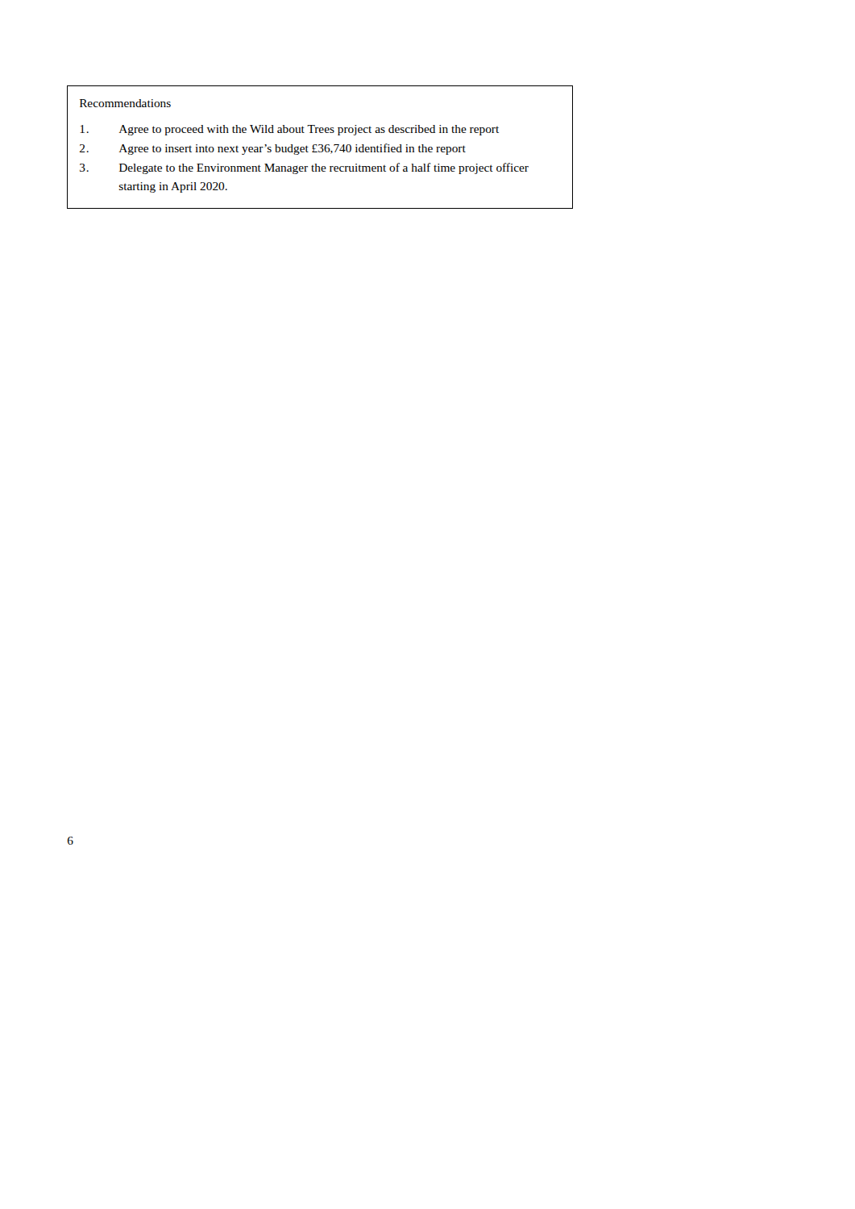Recommendations
1. Agree to proceed with the Wild about Trees project as described in the report
2. Agree to insert into next year’s budget £36,740 identified in the report
3. Delegate to the Environment Manager the recruitment of a half time project officer starting in April 2020.
6